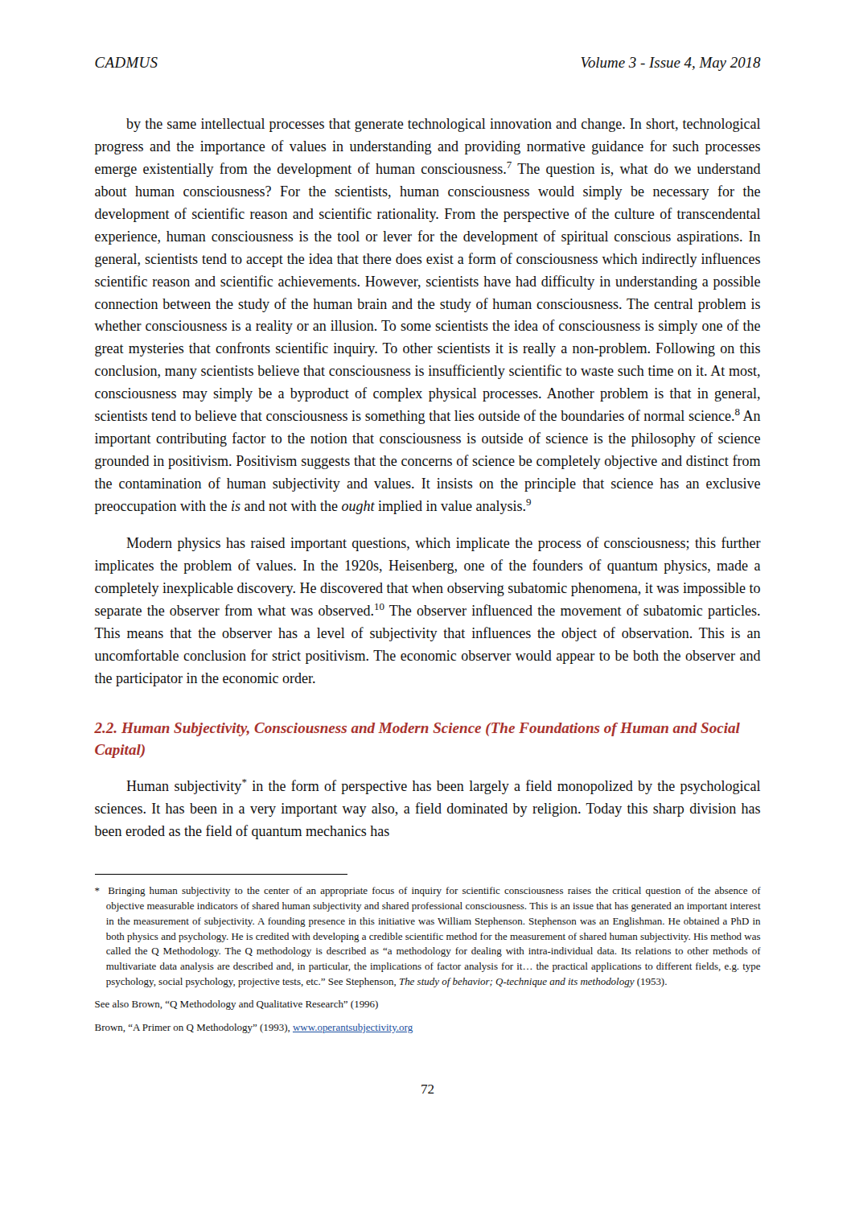CADMUS Volume 3 - Issue 4, May 2018
by the same intellectual processes that generate technological innovation and change. In short, technological progress and the importance of values in understanding and providing normative guidance for such processes emerge existentially from the development of human consciousness.7 The question is, what do we understand about human consciousness? For the scientists, human consciousness would simply be necessary for the development of scientific reason and scientific rationality. From the perspective of the culture of transcendental experience, human consciousness is the tool or lever for the development of spiritual conscious aspirations. In general, scientists tend to accept the idea that there does exist a form of consciousness which indirectly influences scientific reason and scientific achievements. However, scientists have had difficulty in understanding a possible connection between the study of the human brain and the study of human consciousness. The central problem is whether consciousness is a reality or an illusion. To some scientists the idea of consciousness is simply one of the great mysteries that confronts scientific inquiry. To other scientists it is really a non-problem. Following on this conclusion, many scientists believe that consciousness is insufficiently scientific to waste such time on it. At most, consciousness may simply be a byproduct of complex physical processes. Another problem is that in general, scientists tend to believe that consciousness is something that lies outside of the boundaries of normal science.8 An important contributing factor to the notion that consciousness is outside of science is the philosophy of science grounded in positivism. Positivism suggests that the concerns of science be completely objective and distinct from the contamination of human subjectivity and values. It insists on the principle that science has an exclusive preoccupation with the is and not with the ought implied in value analysis.9
Modern physics has raised important questions, which implicate the process of consciousness; this further implicates the problem of values. In the 1920s, Heisenberg, one of the founders of quantum physics, made a completely inexplicable discovery. He discovered that when observing subatomic phenomena, it was impossible to separate the observer from what was observed.10 The observer influenced the movement of subatomic particles. This means that the observer has a level of subjectivity that influences the object of observation. This is an uncomfortable conclusion for strict positivism. The economic observer would appear to be both the observer and the participator in the economic order.
2.2. Human Subjectivity, Consciousness and Modern Science (The Foundations of Human and Social Capital)
Human subjectivity* in the form of perspective has been largely a field monopolized by the psychological sciences. It has been in a very important way also, a field dominated by religion. Today this sharp division has been eroded as the field of quantum mechanics has
* Bringing human subjectivity to the center of an appropriate focus of inquiry for scientific consciousness raises the critical question of the absence of objective measurable indicators of shared human subjectivity and shared professional consciousness. This is an issue that has generated an important interest in the measurement of subjectivity. A founding presence in this initiative was William Stephenson. Stephenson was an Englishman. He obtained a PhD in both physics and psychology. He is credited with developing a credible scientific method for the measurement of shared human subjectivity. His method was called the Q Methodology. The Q methodology is described as “a methodology for dealing with intra-individual data. Its relations to other methods of multivariate data analysis are described and, in particular, the implications of factor analysis for it… the practical applications to different fields, e.g. type psychology, social psychology, projective tests, etc.” See Stephenson, The study of behavior; Q-technique and its methodology (1953).
See also Brown, “Q Methodology and Qualitative Research” (1996)
Brown, “A Primer on Q Methodology” (1993), www.operantsubjectivity.org
72